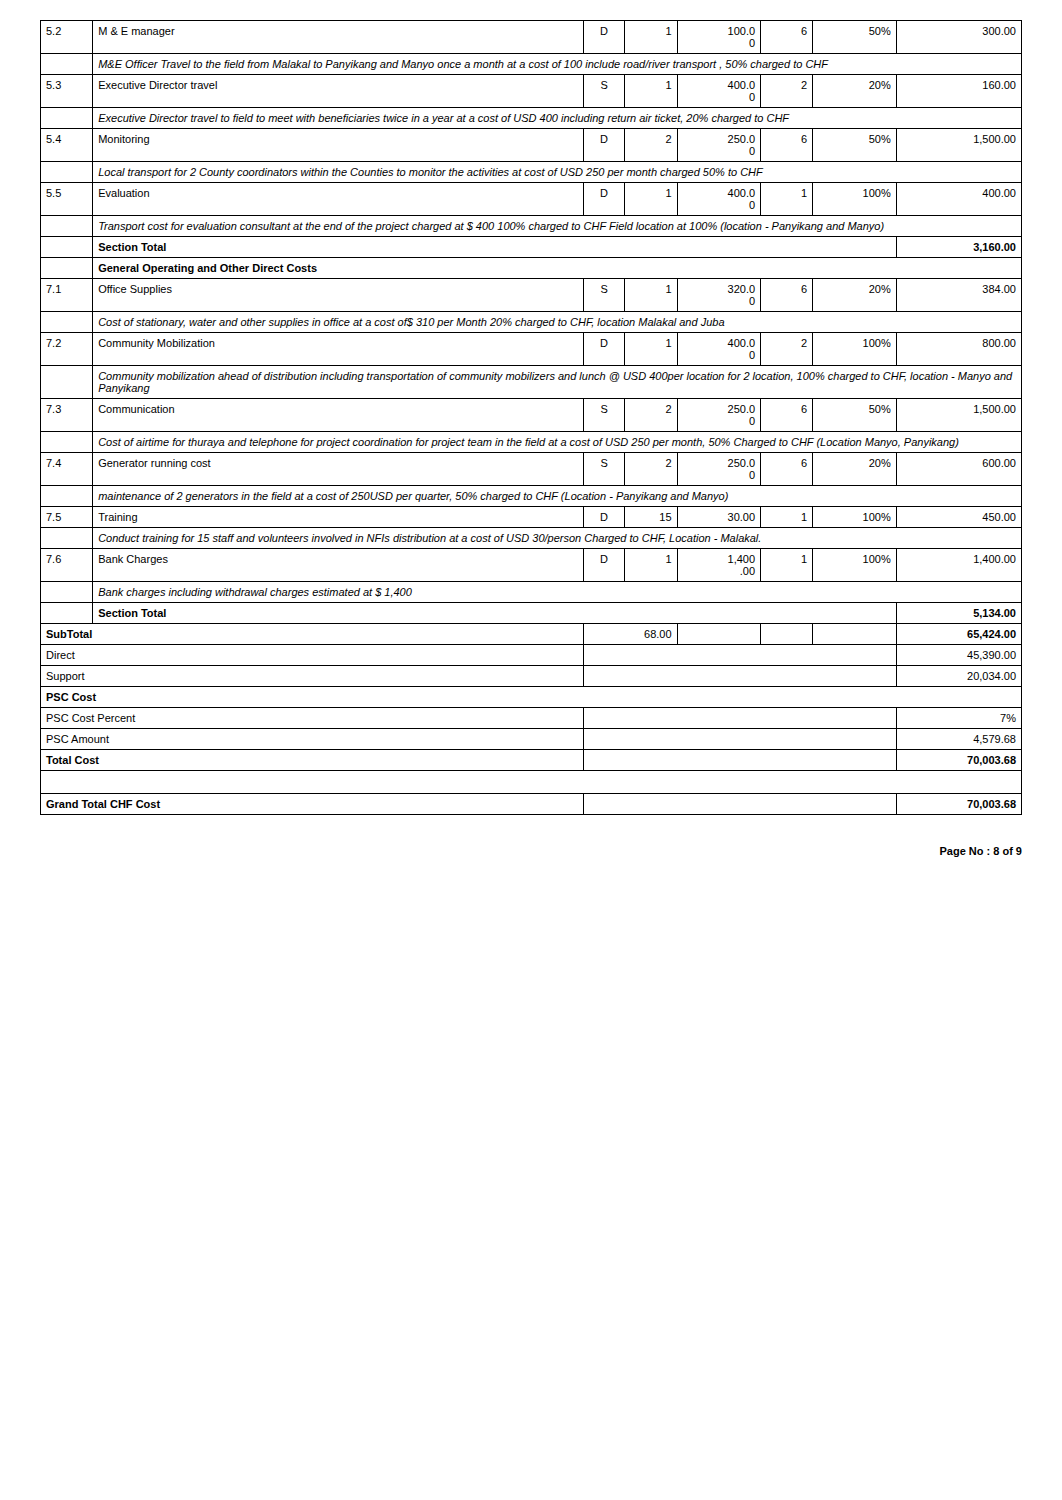| 5.2 | M & E manager | D | 1 | 100.0 0 | 6 | 50% | 300.00 |
| | M&E Officer Travel to the field from Malakal to Panyikang and Manyo once a month at a cost of 100 include road/river transport , 50% charged to CHF |
| 5.3 | Executive Director travel | S | 1 | 400.0 0 | 2 | 20% | 160.00 |
| | Executive Director travel to field to meet with beneficiaries twice in a year at a cost of USD 400 including return air ticket, 20% charged to CHF |
| 5.4 | Monitoring | D | 2 | 250.0 0 | 6 | 50% | 1,500.00 |
| | Local transport for 2 County coordinators within the Counties to monitor the activities at cost of USD 250 per month charged 50% to CHF |
| 5.5 | Evaluation | D | 1 | 400.0 0 | 1 | 100% | 400.00 |
| | Transport cost for evaluation consultant at the end of the project charged at $ 400 100% charged to CHF Field location at 100% (location - Panyikang and Manyo) |
| | Section Total | 3,160.00 |
| | General Operating and Other Direct Costs |
| 7.1 | Office Supplies | S | 1 | 320.0 0 | 6 | 20% | 384.00 |
| | Cost of stationary, water and other supplies in office at a cost of$ 310 per Month 20% charged to CHF, location Malakal and Juba |
| 7.2 | Community Mobilization | D | 1 | 400.0 0 | 2 | 100% | 800.00 |
| | Community mobilization ahead of distribution including transportation of community mobilizers and lunch @ USD 400per location for 2 location, 100% charged to CHF, location - Manyo and Panyikang |
| 7.3 | Communication | S | 2 | 250.0 0 | 6 | 50% | 1,500.00 |
| | Cost of airtime for thuraya and telephone for project coordination for project team in the field at a cost of USD 250 per month, 50% Charged to CHF (Location Manyo, Panyikang) |
| 7.4 | Generator running cost | S | 2 | 250.0 0 | 6 | 20% | 600.00 |
| | maintenance of 2 generators in the field at a cost of 250USD per quarter, 50% charged to CHF (Location - Panyikang and Manyo) |
| 7.5 | Training | D | 15 | 30.00 | 1 | 100% | 450.00 |
| | Conduct training for 15 staff and volunteers involved in NFIs distribution at a cost of USD 30/person Charged to CHF, Location - Malakal. |
| 7.6 | Bank Charges | D | 1 | 1,400 .00 | 1 | 100% | 1,400.00 |
| | Bank charges including withdrawal charges estimated at $ 1,400 |
| | Section Total | 5,134.00 |
| SubTotal | 68.00 | | | | 65,424.00 |
| Direct | | 45,390.00 |
| Support | | 20,034.00 |
| PSC Cost |
| PSC Cost Percent | | 7% |
| PSC Amount | | 4,579.68 |
| Total Cost | | 70,003.68 |
| Grand Total CHF Cost | | 70,003.68 |
Page No : 8 of 9